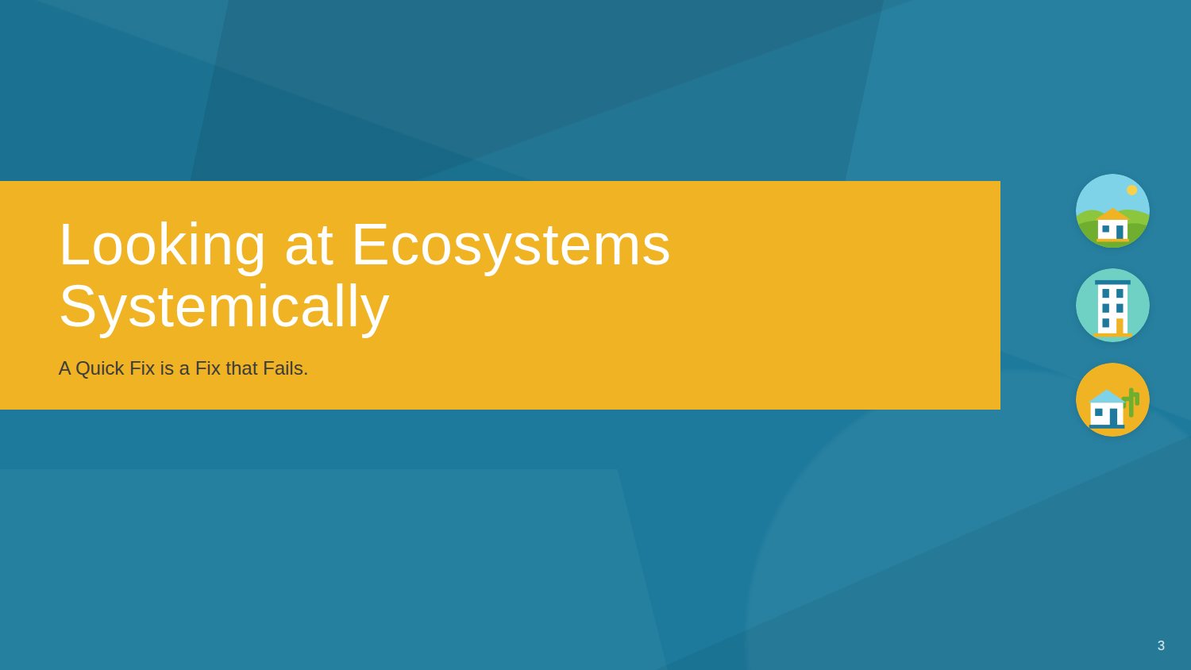Looking at Ecosystems Systemically
A Quick Fix is a Fix that Fails.
3